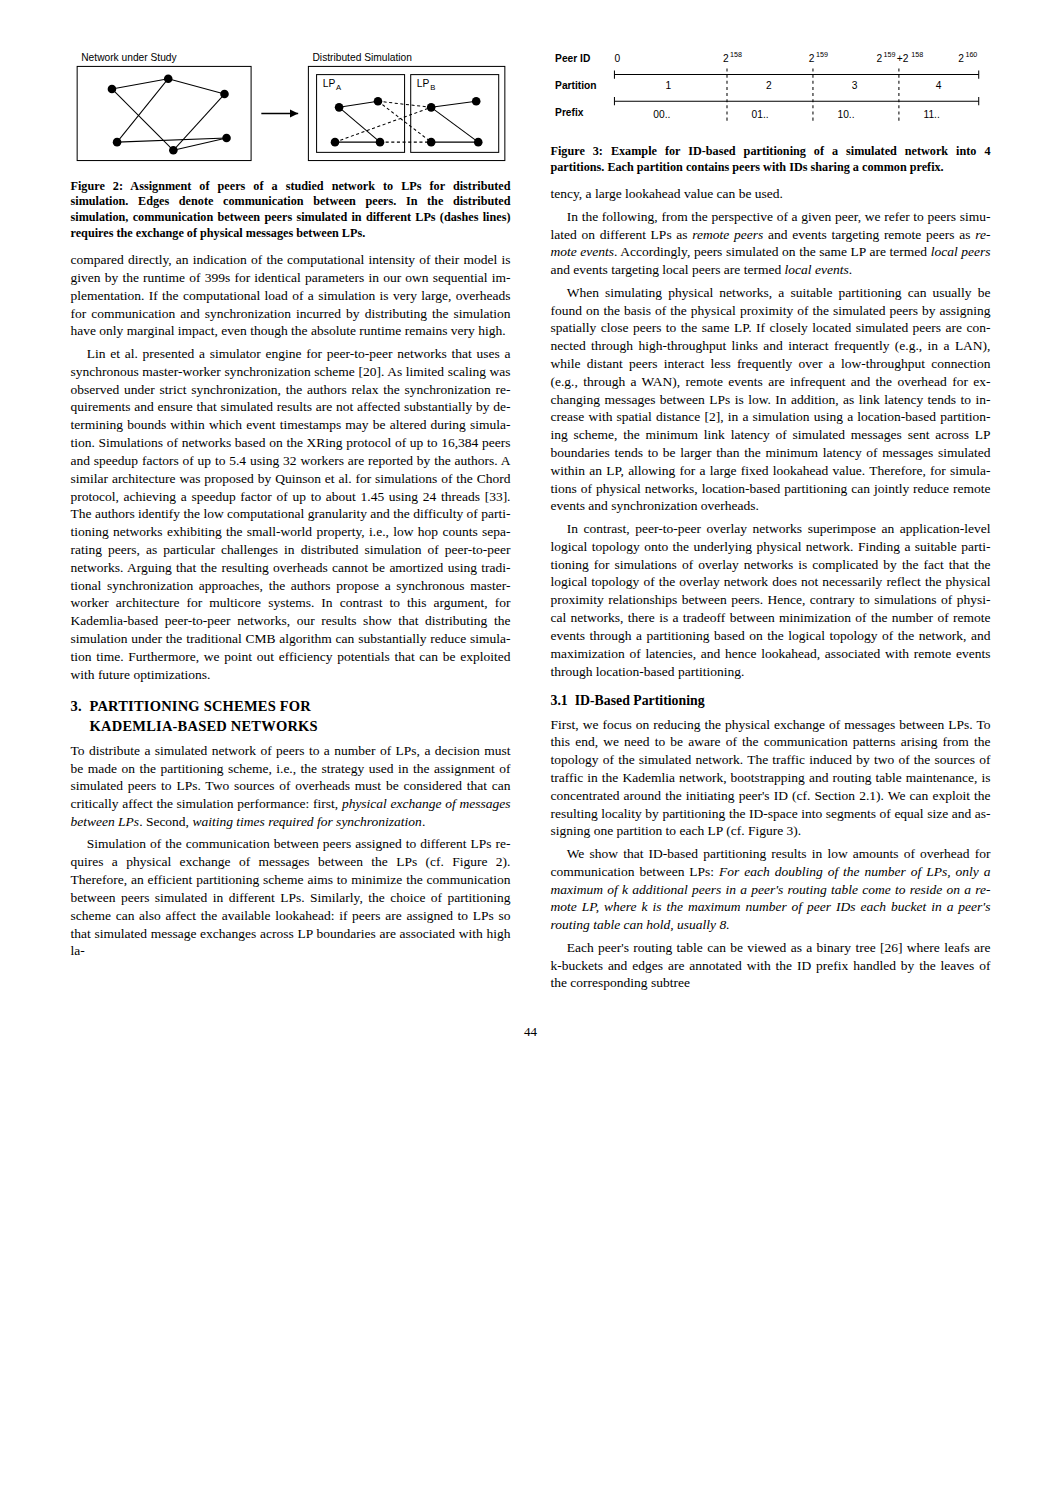Network under Study Distributed Simulation LP A LP B
Figure 2: Assignment of peers of a studied network to LPs for distributed simulation. Edges denote communication between peers. In the distributed simulation, communication between peers simulated in different LPs (dashes lines) requires the exchange of physical messages between LPs.
compared directly, an indication of the computational intensity of their model is given by the runtime of 399s for identical parameters in our own sequential implementation. If the computational load of a simulation is very large, overheads for communication and synchronization incurred by distributing the simulation have only marginal impact, even though the absolute runtime remains very high.
Lin et al. presented a simulator engine for peer-to-peer networks that uses a synchronous master-worker synchronization scheme [20]. As limited scaling was observed under strict synchronization, the authors relax the synchronization requirements and ensure that simulated results are not affected substantially by determining bounds within which event timestamps may be altered during simulation. Simulations of networks based on the XRing protocol of up to 16,384 peers and speedup factors of up to 5.4 using 32 workers are reported by the authors. A similar architecture was proposed by Quinson et al. for simulations of the Chord protocol, achieving a speedup factor of up to about 1.45 using 24 threads [33]. The authors identify the low computational granularity and the difficulty of partitioning networks exhibiting the small-world property, i.e., low hop counts separating peers, as particular challenges in distributed simulation of peer-to-peer networks. Arguing that the resulting overheads cannot be amortized using traditional synchronization approaches, the authors propose a synchronous master-worker architecture for multicore systems. In contrast to this argument, for Kademlia-based peer-to-peer networks, our results show that distributing the simulation under the traditional CMB algorithm can substantially reduce simulation time. Furthermore, we point out efficiency potentials that can be exploited with future optimizations.
3. PARTITIONING SCHEMES FOR
KADEMLIA-BASED NETWORKS
To distribute a simulated network of peers to a number of LPs, a decision must be made on the partitioning scheme, i.e., the strategy used in the assignment of simulated peers to LPs. Two sources of overheads must be considered that can critically affect the simulation performance: first, physical exchange of messages between LPs. Second, waiting times required for synchronization.
Simulation of the communication between peers assigned to different LPs requires a physical exchange of messages between the LPs (cf. Figure 2). Therefore, an efficient partitioning scheme aims to minimize the communication between peers simulated in different LPs. Similarly, the choice of partitioning scheme can also affect the available lookahead: if peers are assigned to LPs so that simulated message exchanges across LP boundaries are associated with high la-
Peer ID Partition Prefix 0 2 158 2 159 2 159 +2 158 2 160 1 2 3 4 00.. 01.. 10.. 11..
Figure 3: Example for ID-based partitioning of a simulated network into 4 partitions. Each partition contains peers with IDs sharing a common prefix.
tency, a large lookahead value can be used.
In the following, from the perspective of a given peer, we refer to peers simulated on different LPs as remote peers and events targeting remote peers as remote events. Accordingly, peers simulated on the same LP are termed local peers and events targeting local peers are termed local events.
When simulating physical networks, a suitable partitioning can usually be found on the basis of the physical proximity of the simulated peers by assigning spatially close peers to the same LP. If closely located simulated peers are connected through high-throughput links and interact frequently (e.g., in a LAN), while distant peers interact less frequently over a low-throughput connection (e.g., through a WAN), remote events are infrequent and the overhead for exchanging messages between LPs is low. In addition, as link latency tends to increase with spatial distance [2], in a simulation using a location-based partitioning scheme, the minimum link latency of simulated messages sent across LP boundaries tends to be larger than the minimum latency of messages simulated within an LP, allowing for a large fixed lookahead value. Therefore, for simulations of physical networks, location-based partitioning can jointly reduce remote events and synchronization overheads.
In contrast, peer-to-peer overlay networks superimpose an application-level logical topology onto the underlying physical network. Finding a suitable partitioning for simulations of overlay networks is complicated by the fact that the logical topology of the overlay network does not necessarily reflect the physical proximity relationships between peers. Hence, contrary to simulations of physical networks, there is a tradeoff between minimization of the number of remote events through a partitioning based on the logical topology of the network, and maximization of latencies, and hence lookahead, associated with remote events through location-based partitioning.
3.1 ID-Based Partitioning
First, we focus on reducing the physical exchange of messages between LPs. To this end, we need to be aware of the communication patterns arising from the topology of the simulated network. The traffic induced by two of the sources of traffic in the Kademlia network, bootstrapping and routing table maintenance, is concentrated around the initiating peer's ID (cf. Section 2.1). We can exploit the resulting locality by partitioning the ID-space into segments of equal size and assigning one partition to each LP (cf. Figure 3).
We show that ID-based partitioning results in low amounts of overhead for communication between LPs: For each doubling of the number of LPs, only a maximum of k additional peers in a peer's routing table come to reside on a remote LP, where k is the maximum number of peer IDs each bucket in a peer's routing table can hold, usually 8.
Each peer's routing table can be viewed as a binary tree [26] where leafs are k-buckets and edges are annotated with the ID prefix handled by the leaves of the corresponding subtree
44